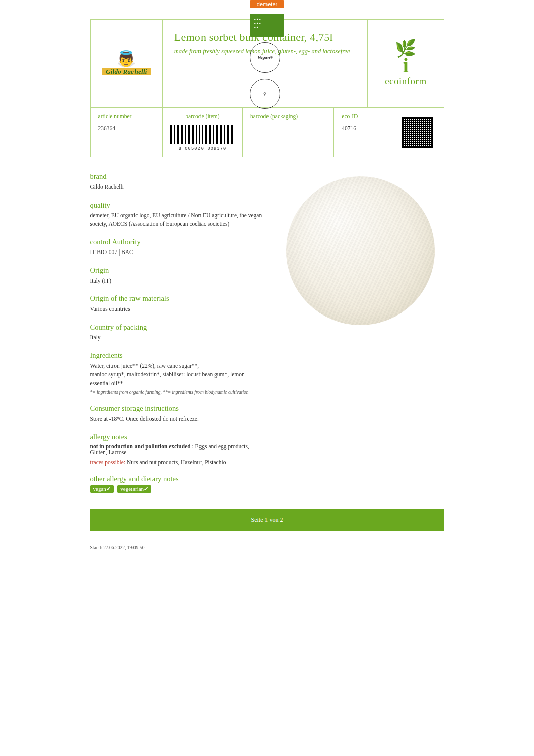👼
Gildo Rachelli
Lemon sorbet bulk container, 4,75l
made from freshly squeezed lemon juice, gluten-, egg- and lactosefree
🌿
i
ecoinform
article number
236364
barcode (item)
8 005020 009370
barcode (packaging)
eco-ID
40716
brand
Gildo Rachelli
quality
demeter, EU organic logo, EU agriculture / Non EU agriculture, the vegan society, AOECS (Association of European coeliac societies)
control Authority
IT-BIO-007 | BAC
Origin
Italy (IT)
Origin of the raw materials
Various countries
Country of packing
Italy
Ingredients
Water, citron juice** (22%), raw cane sugar**,
manioc syrup*, maltodextrin*, stabiliser: locust bean gum*, lemon essential oil**
*= ingredients from organic farming, **= ingredients from biodynamic cultivation
Consumer storage instructions
Store at -18°C. Once defrosted do not refreeze.
allergy notes
not in production and pollution excluded : Eggs and egg products, Gluten, Lactose
traces possible: Nuts and nut products, Hazelnut, Pistachio
other allergy and dietary notes
vegan✔ vegetarian✔
demeter
Vegan®
⚲
Seite 1 von 2
Stand: 27.06.2022, 19:09:50